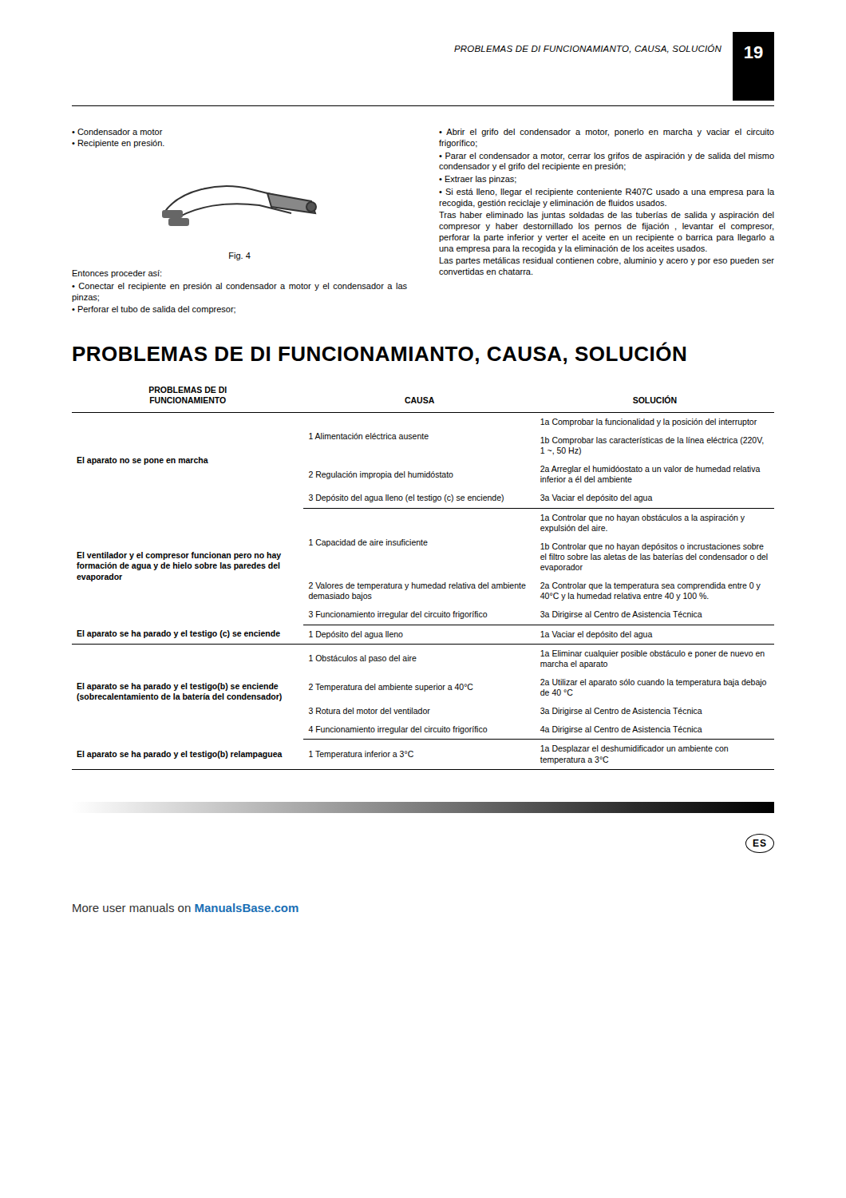PROBLEMAS DE DI FUNCIONAMIANTO, CAUSA, SOLUCIÓN
19
• Condensador a motor
• Recipiente en presión.
Fig. 4
Entonces proceder así:
• Conectar el recipiente en presión al condensador a motor y el condensador a las pinzas;
• Perforar el tubo de salida del compresor;
• Abrir el grifo del condensador a motor, ponerlo en marcha y vaciar el circuito frigorífico;
• Parar el condensador a motor, cerrar los grifos de aspiración y de salida del mismo condensador y el grifo del recipiente en presión;
• Extraer las pinzas;
• Si está lleno, llegar el recipiente conteniente R407C usado a una empresa para la recogida, gestión reciclaje y eliminación de fluidos usados.
Tras haber eliminado las juntas soldadas de las tuberías de salida y aspiración del compresor y haber destornillado los pernos de fijación , levantar el compresor, perforar la parte inferior y verter el aceite en un recipiente o barrica para llegarlo a una empresa para la recogida y la eliminación de los aceites usados.
Las partes metálicas residual contienen cobre, aluminio y acero y por eso pueden ser convertidas en chatarra.
PROBLEMAS DE DI FUNCIONAMIANTO, CAUSA, SOLUCIÓN
| PROBLEMAS DE DI FUNCIONAMIENTO | CAUSA | SOLUCIÓN |
| --- | --- | --- |
| El aparato no se pone en marcha | 1 Alimentación eléctrica ausente | 1a Comprobar la funcionalidad y la posición del interruptor |
| 1b Comprobar las características de la línea eléctrica (220V, 1 ~, 50 Hz) |
| 2 Regulación impropia del humidóstato | 2a Arreglar el humidóostato a un valor de humedad relativa inferior a él del ambiente |
| 3 Depósito del agua lleno (el testigo (c) se enciende) | 3a Vaciar el depósito del agua |
| El ventilador y el compresor funcionan pero no hay formación de agua y de hielo sobre las paredes del evaporador | 1 Capacidad de aire insuficiente | 1a Controlar que no hayan obstáculos a la aspiración y expulsión del aire. |
| 1b Controlar que no hayan depósitos o incrustaciones sobre el filtro sobre las aletas de las baterías del condensador o del evaporador |
| 2 Valores de temperatura y humedad relativa del ambiente demasiado bajos | 2a Controlar que la temperatura sea comprendida entre 0 y 40°C y la humedad relativa entre 40 y 100 %. |
| 3 Funcionamiento irregular del circuito frigorífico | 3a Dirigirse al Centro de Asistencia Técnica |
| El aparato se ha parado y el testigo (c) se enciende | 1 Depósito del agua lleno | 1a Vaciar el depósito del agua |
| El aparato se ha parado y el testigo(b) se enciende (sobrecalentamiento de la batería del condensador) | 1 Obstáculos al paso del aire | 1a Eliminar cualquier posible obstáculo e poner de nuevo en marcha el aparato |
| 2 Temperatura del ambiente superior a 40°C | 2a Utilizar el aparato sólo cuando la temperatura baja debajo de 40 °C |
| 3 Rotura del motor del ventilador | 3a Dirigirse al Centro de Asistencia Técnica |
| 4 Funcionamiento irregular del circuito frigorífico | 4a Dirigirse al Centro de Asistencia Técnica |
| El aparato se ha parado y el testigo(b) relampaguea | 1 Temperatura inferior a 3°C | 1a Desplazar el deshumidificador un ambiente con temperatura a 3°C |
ES
More user manuals on ManualsBase.com